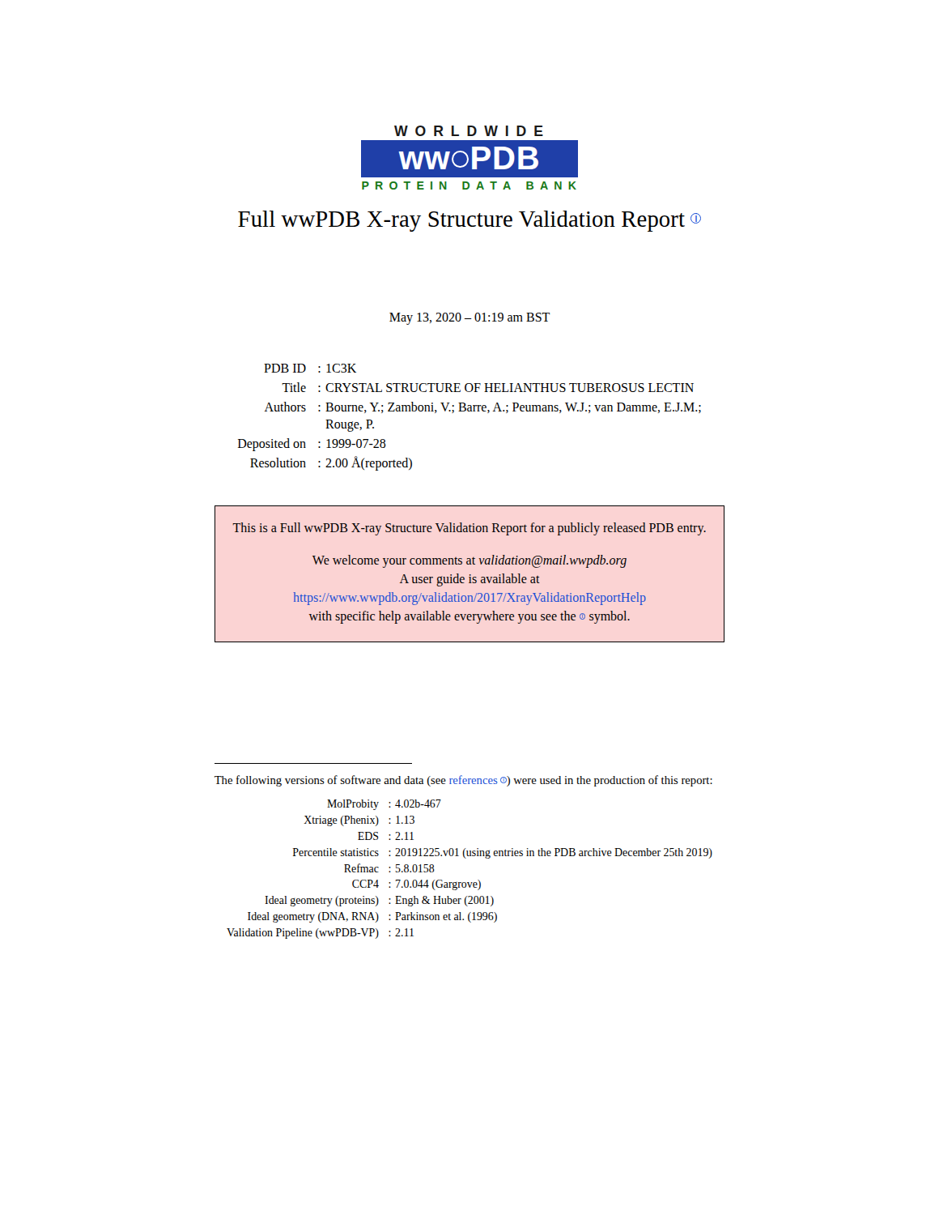W O R L D W I D E
ww PDB
P R O T E I N D A T A B A N K
Full wwPDB X-ray Structure Validation Report i
May 13, 2020 – 01:19 am BST
| PDB ID | : | 1C3K |
| Title | : | CRYSTAL STRUCTURE OF HELIANTHUS TUBEROSUS LECTIN |
| Authors | : | Bourne, Y.; Zamboni, V.; Barre, A.; Peumans, W.J.; van Damme, E.J.M.; Rouge, P. |
| Deposited on | : | 1999-07-28 |
| Resolution | : | 2.00 Å(reported) |
This is a Full wwPDB X-ray Structure Validation Report for a publicly released PDB entry.
We welcome your comments at validation@mail.wwpdb.org
A user guide is available at
https://www.wwpdb.org/validation/2017/XrayValidationReportHelp
with specific help available everywhere you see the i symbol.
The following versions of software and data (see references i) were used in the production of this report:
| MolProbity | : | 4.02b-467 |
| Xtriage (Phenix) | : | 1.13 |
| EDS | : | 2.11 |
| Percentile statistics | : | 20191225.v01 (using entries in the PDB archive December 25th 2019) |
| Refmac | : | 5.8.0158 |
| CCP4 | : | 7.0.044 (Gargrove) |
| Ideal geometry (proteins) | : | Engh & Huber (2001) |
| Ideal geometry (DNA, RNA) | : | Parkinson et al. (1996) |
| Validation Pipeline (wwPDB-VP) | : | 2.11 |